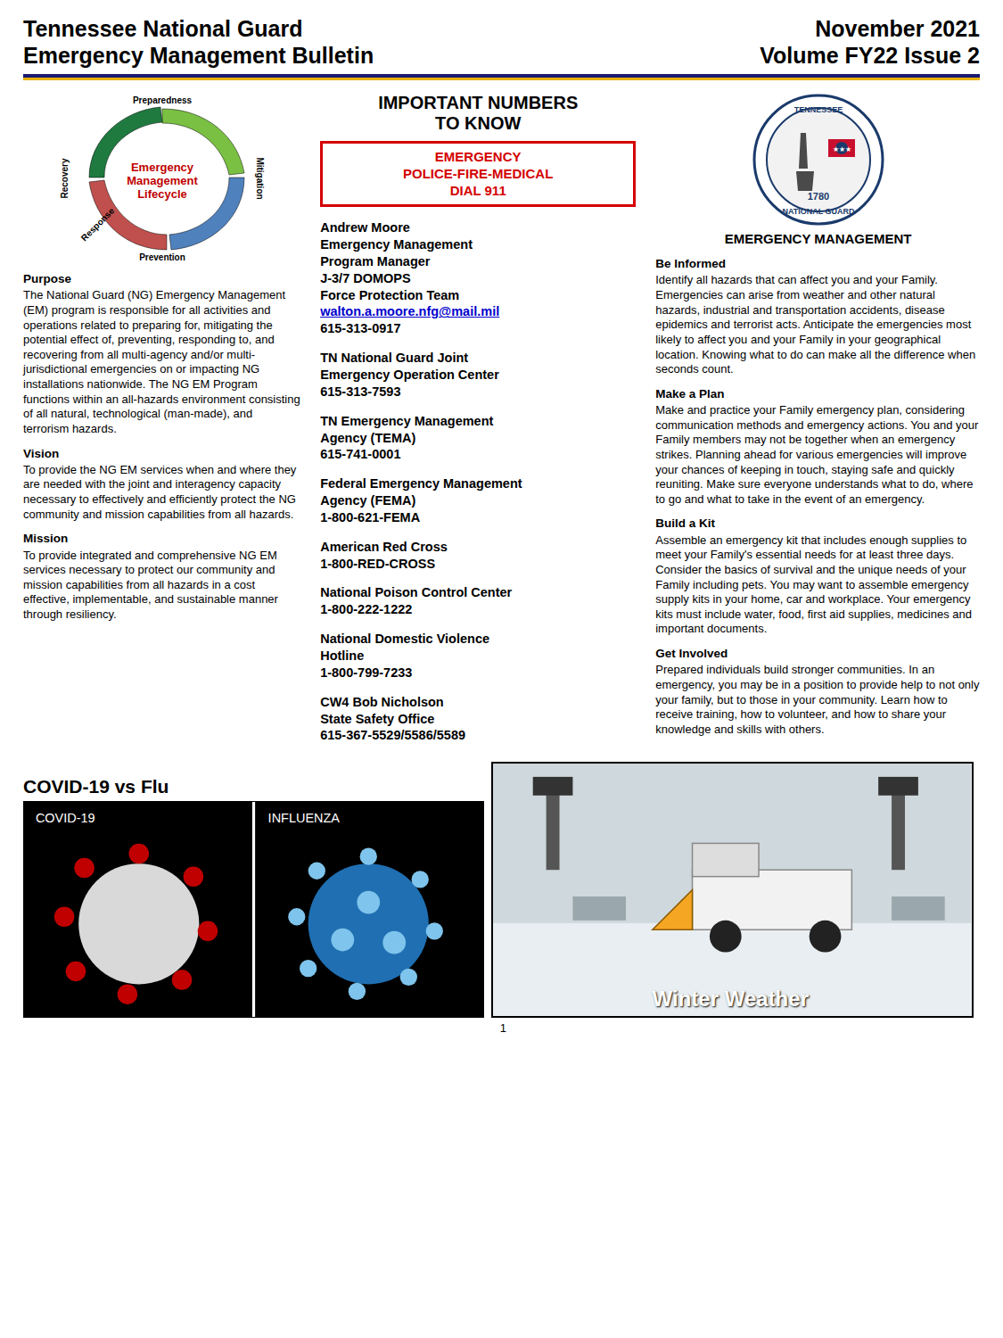Tennessee National Guard
Emergency Management Bulletin
November 2021
Volume FY22 Issue 2
Emergency Management Lifecycle Preparedness Mitigation Prevention Recovery Response
Purpose
The National Guard (NG) Emergency Management (EM) program is responsible for all activities and operations related to preparing for, mitigating the potential effect of, preventing, responding to, and recovering from all multi-agency and/or multi-jurisdictional emergencies on or impacting NG installations nationwide. The NG EM Program functions within an all-hazards environment consisting of all natural, technological (man-made), and terrorism hazards.
Vision
To provide the NG EM services when and where they are needed with the joint and interagency capacity necessary to effectively and efficiently protect the NG community and mission capabilities from all hazards.
Mission
To provide integrated and comprehensive NG EM services necessary to protect our community and mission capabilities from all hazards in a cost effective, implementable, and sustainable manner through resiliency.
IMPORTANT NUMBERS
TO KNOW
EMERGENCY
POLICE-FIRE-MEDICAL
DIAL 911
Andrew Moore
Emergency Management
Program Manager
J-3/7 DOMOPS
Force Protection Team
walton.a.moore.nfg@mail.mil
615-313-0917
TN National Guard Joint
Emergency Operation Center
615-313-7593
TN Emergency Management
Agency (TEMA)
615-741-0001
Federal Emergency Management
Agency (FEMA)
1-800-621-FEMA
American Red Cross
1-800-RED-CROSS
National Poison Control Center
1-800-222-1222
National Domestic Violence
Hotline
1-800-799-7233
CW4 Bob Nicholson
State Safety Office
615-367-5529/5586/5589
TENNESSEE NATIONAL GUARD 1780 ★★★
EMERGENCY MANAGEMENT
Be Informed
Identify all hazards that can affect you and your Family. Emergencies can arise from weather and other natural hazards, industrial and transportation accidents, disease epidemics and terrorist acts. Anticipate the emergencies most likely to affect you and your Family in your geographical location. Knowing what to do can make all the difference when seconds count.
Make a Plan
Make and practice your Family emergency plan, considering communication methods and emergency actions. You and your Family members may not be together when an emergency strikes. Planning ahead for various emergencies will improve your chances of keeping in touch, staying safe and quickly reuniting. Make sure everyone understands what to do, where to go and what to take in the event of an emergency.
Build a Kit
Assemble an emergency kit that includes enough supplies to meet your Family's essential needs for at least three days. Consider the basics of survival and the unique needs of your Family including pets. You may want to assemble emergency supply kits in your home, car and workplace. Your emergency kits must include water, food, first aid supplies, medicines and important documents.
Get Involved
Prepared individuals build stronger communities. In an emergency, you may be in a position to provide help to not only your family, but to those in your community. Learn how to receive training, how to volunteer, and how to share your knowledge and skills with others.
COVID-19 vs Flu
COVID-19 INFLUENZA
Winter Weather
1